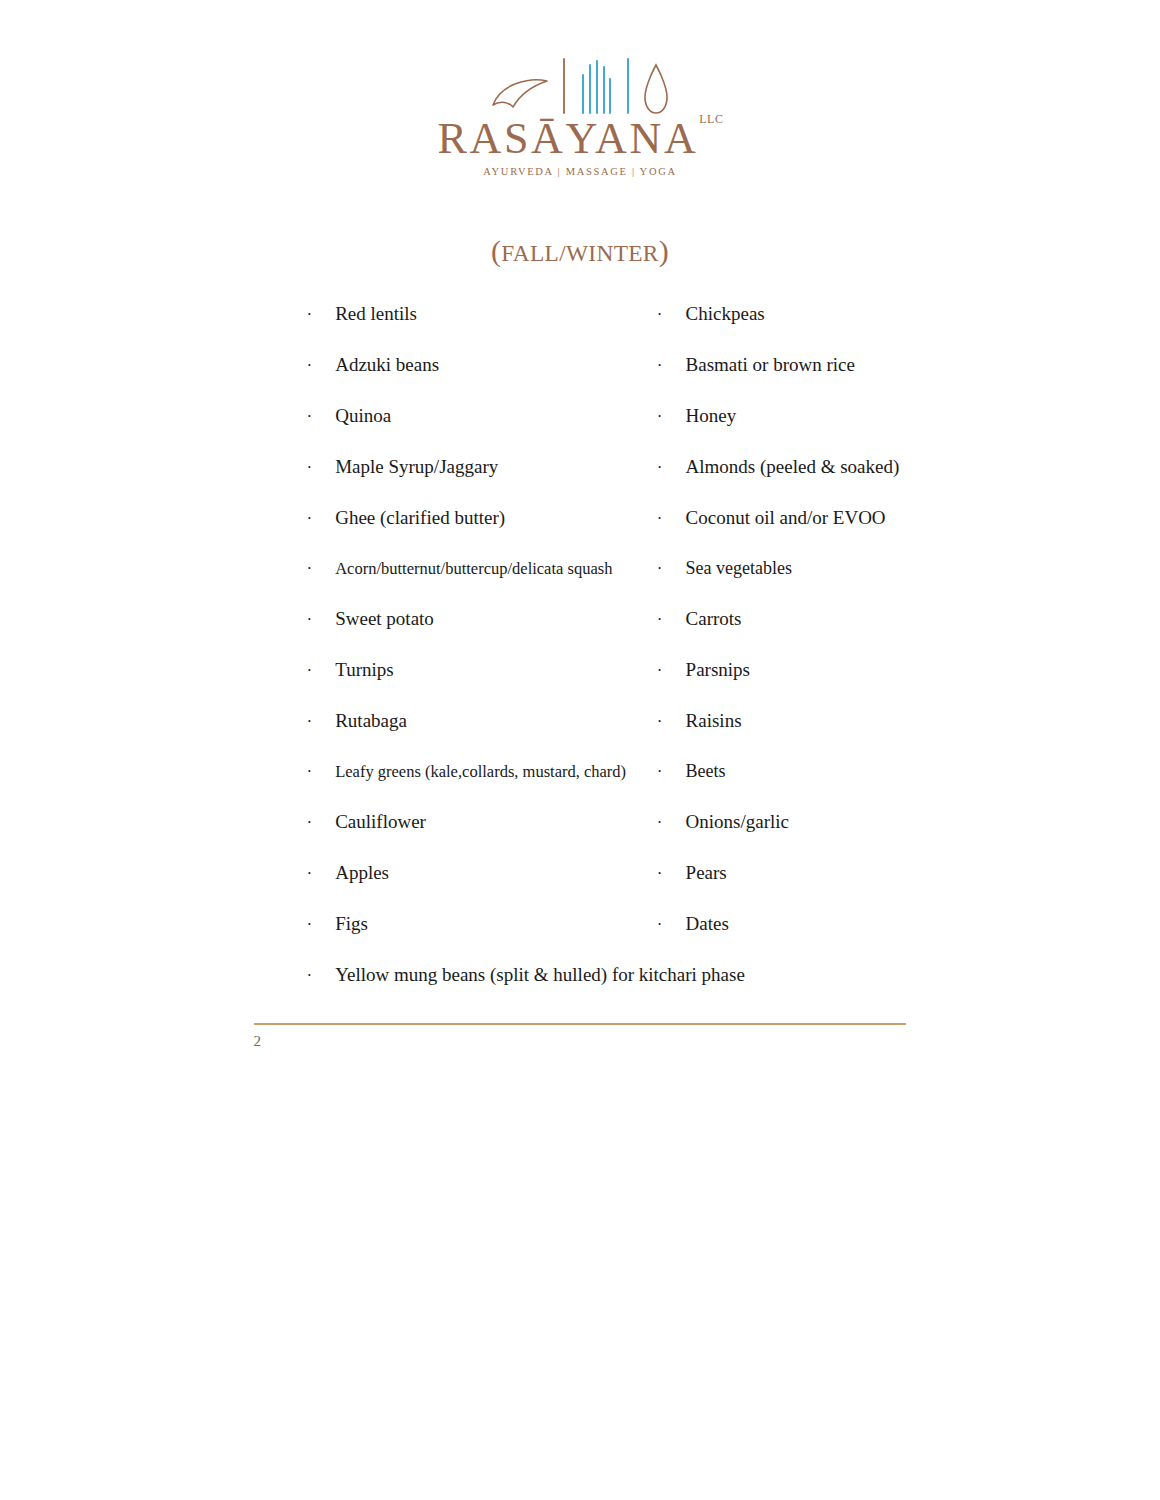RASĀYANALLC
Ayurveda | Massage | Yoga
(Fall/Winter)
· Red lentils ·Chickpeas
· Adzuki beans ·Basmati or brown rice
· Quinoa ·Honey
· Maple Syrup/Jaggary ·Almonds (peeled & soaked)
· Ghee (clarified butter) ·Coconut oil and/or EVOO
· Acorn/butternut/buttercup/delicata squash ·Sea vegetables
· Sweet potato ·Carrots
· Turnips ·Parsnips
· Rutabaga ·Raisins
· Leafy greens (kale,collards, mustard, chard) ·Beets
· Cauliflower ·Onions/garlic
· Apples ·Pears
· Figs ·Dates
· Yellow mung beans (split & hulled) for kitchari phase
2